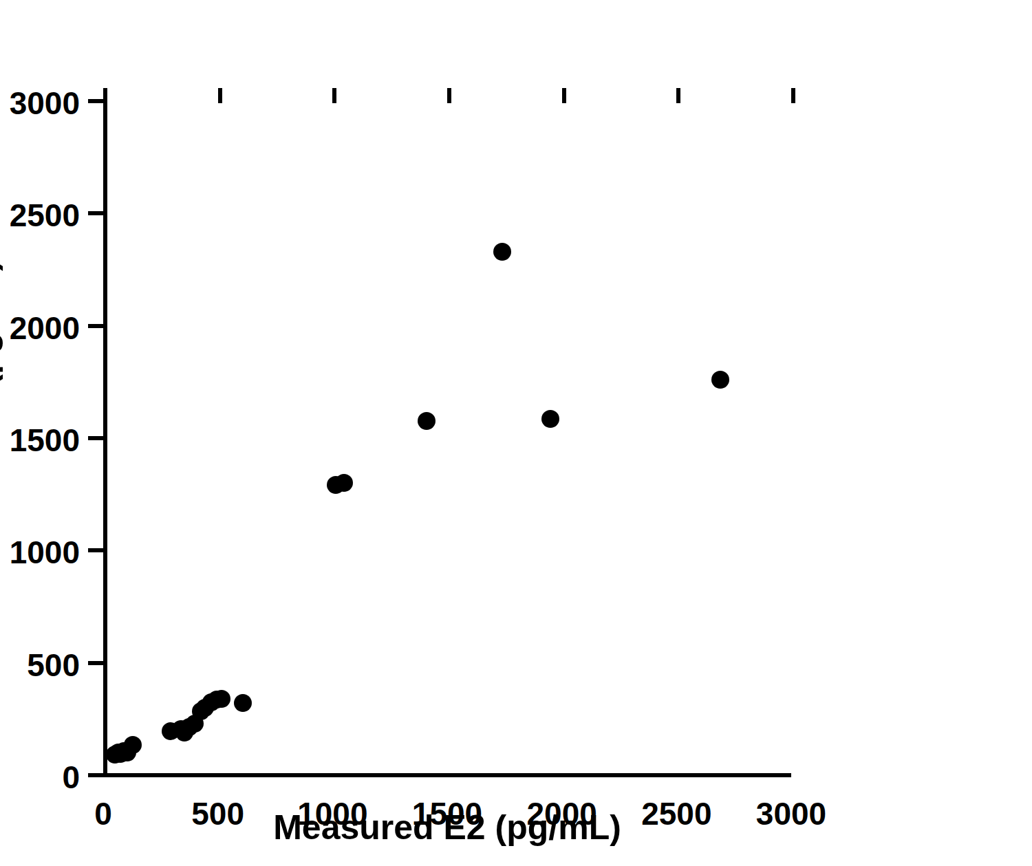Measured E2 (pg/mL)
Calculated E2 (pg/mL)
0
500
1000
1500
2000
2500
3000
0
500
1000
1500
2000
2500
3000